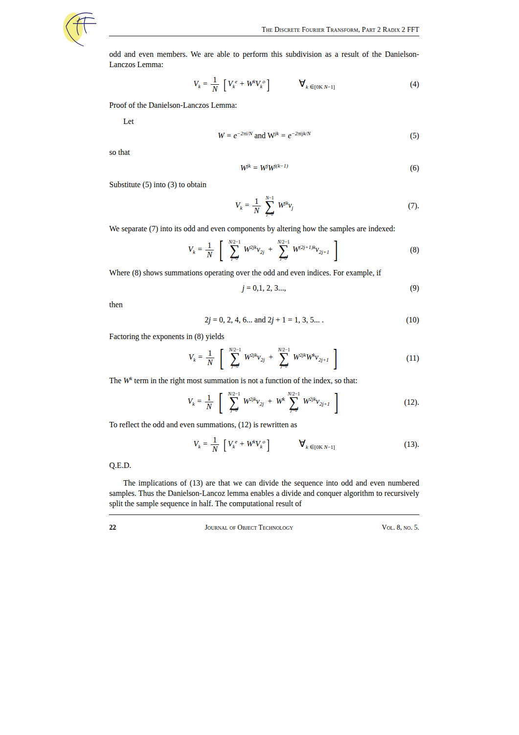The Discrete Fourier Transform, Part 2 Radix 2 FFT
odd and even members. We are able to perform this subdivision as a result of the Danielson-Lanczos Lemma:
Vk = 1 N [Vke + WkVko] ∀k ∈[0K N−1]
(4)
Proof of the Danielson-Lanczos Lemma:
Let
W = e−2πi/N and Wjk = e−2πijk/N
(5)
so that
Wjk = WjWj(k−1)
(6)
Substitute (5) into (3) to obtain
Vk = 1 N N−1∑j=0 Wjkvj
(7).
We separate (7) into its odd and even components by altering how the samples are indexed:
Vk = 1 N [ N/2−1∑j=0 W2jkv2j + N/2−1∑j=0 W(2j+1)kv2j+1 ]
(8)
Where (8) shows summations operating over the odd and even indices. For example, if
j = 0,1, 2, 3...,
(9)
then
2 j = 0, 2, 4, 6... and 2 j + 1 = 1, 3, 5... .
(10)
Factoring the exponents in (8) yields
Vk = 1 N [ N/2−1∑j=0 W2jkv2j + N/2−1∑j=0 W2jkWkv2j+1 ]
(11)
The Wk term in the right most summation is not a function of the index, so that:
Vk = 1 N [ N/2−1∑j=0 W2jkv2j + Wk N/2−1∑j=0 W2jkv2j+1 ]
(12).
To reflect the odd and even summations, (12) is rewritten as
Vk = 1 N [Vke + WkVko] ∀k ∈[0K N−1]
(13).
Q.E.D.
The implications of (13) are that we can divide the sequence into odd and even numbered samples. Thus the Danielson-Lancoz lemma enables a divide and conquer algorithm to recursively split the sample sequence in half. The computational result of
22 Journal of Object Technology Vol. 8, no. 5.